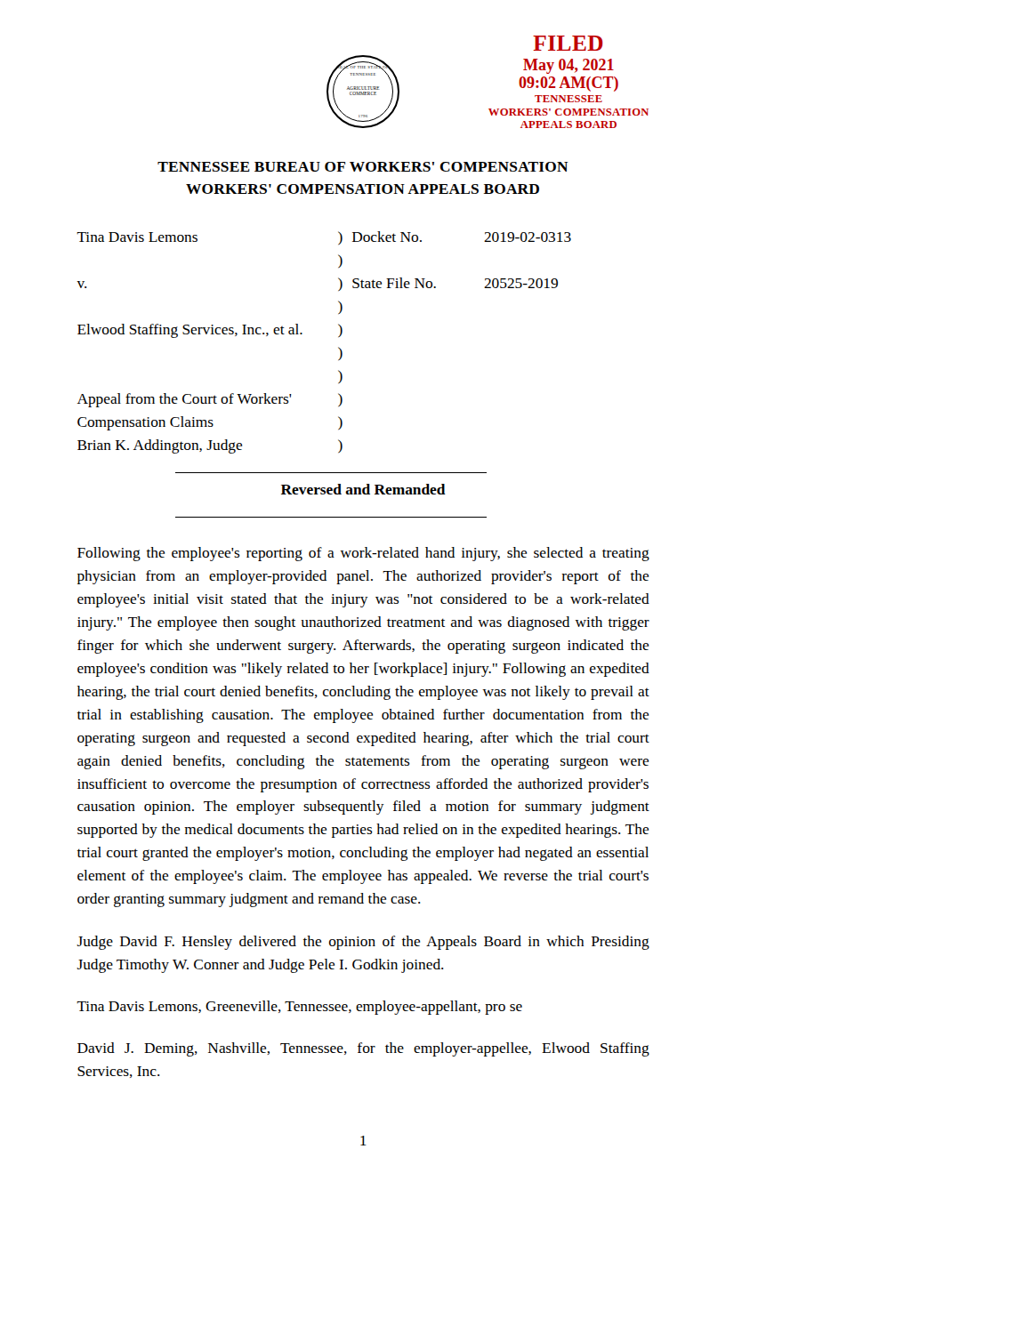FILED
May 04, 2021
09:02 AM(CT)
TENNESSEE
WORKERS' COMPENSATION
APPEALS BOARD
SEAL OF THE STATE OF TENNESSEE
AGRICULTURE
COMMERCE
1796
TENNESSEE BUREAU OF WORKERS' COMPENSATION
WORKERS' COMPENSATION APPEALS BOARD
| Tina Davis Lemons | ) | Docket No. 2019-02-0313 |
| | ) | |
| v. | ) | State File No. 20525-2019 |
| | ) | |
| Elwood Staffing Services, Inc., et al. | ) | |
| | ) | |
| | ) | |
| Appeal from the Court of Workers' | ) | |
| Compensation Claims | ) | |
| Brian K. Addington, Judge | ) | |
Reversed and Remanded
Following the employee's reporting of a work-related hand injury, she selected a treating physician from an employer-provided panel. The authorized provider's report of the employee's initial visit stated that the injury was "not considered to be a work-related injury." The employee then sought unauthorized treatment and was diagnosed with trigger finger for which she underwent surgery. Afterwards, the operating surgeon indicated the employee's condition was "likely related to her [workplace] injury." Following an expedited hearing, the trial court denied benefits, concluding the employee was not likely to prevail at trial in establishing causation. The employee obtained further documentation from the operating surgeon and requested a second expedited hearing, after which the trial court again denied benefits, concluding the statements from the operating surgeon were insufficient to overcome the presumption of correctness afforded the authorized provider's causation opinion. The employer subsequently filed a motion for summary judgment supported by the medical documents the parties had relied on in the expedited hearings. The trial court granted the employer's motion, concluding the employer had negated an essential element of the employee's claim. The employee has appealed. We reverse the trial court's order granting summary judgment and remand the case.
Judge David F. Hensley delivered the opinion of the Appeals Board in which Presiding Judge Timothy W. Conner and Judge Pele I. Godkin joined.
Tina Davis Lemons, Greeneville, Tennessee, employee-appellant, pro se
David J. Deming, Nashville, Tennessee, for the employer-appellee, Elwood Staffing Services, Inc.
1